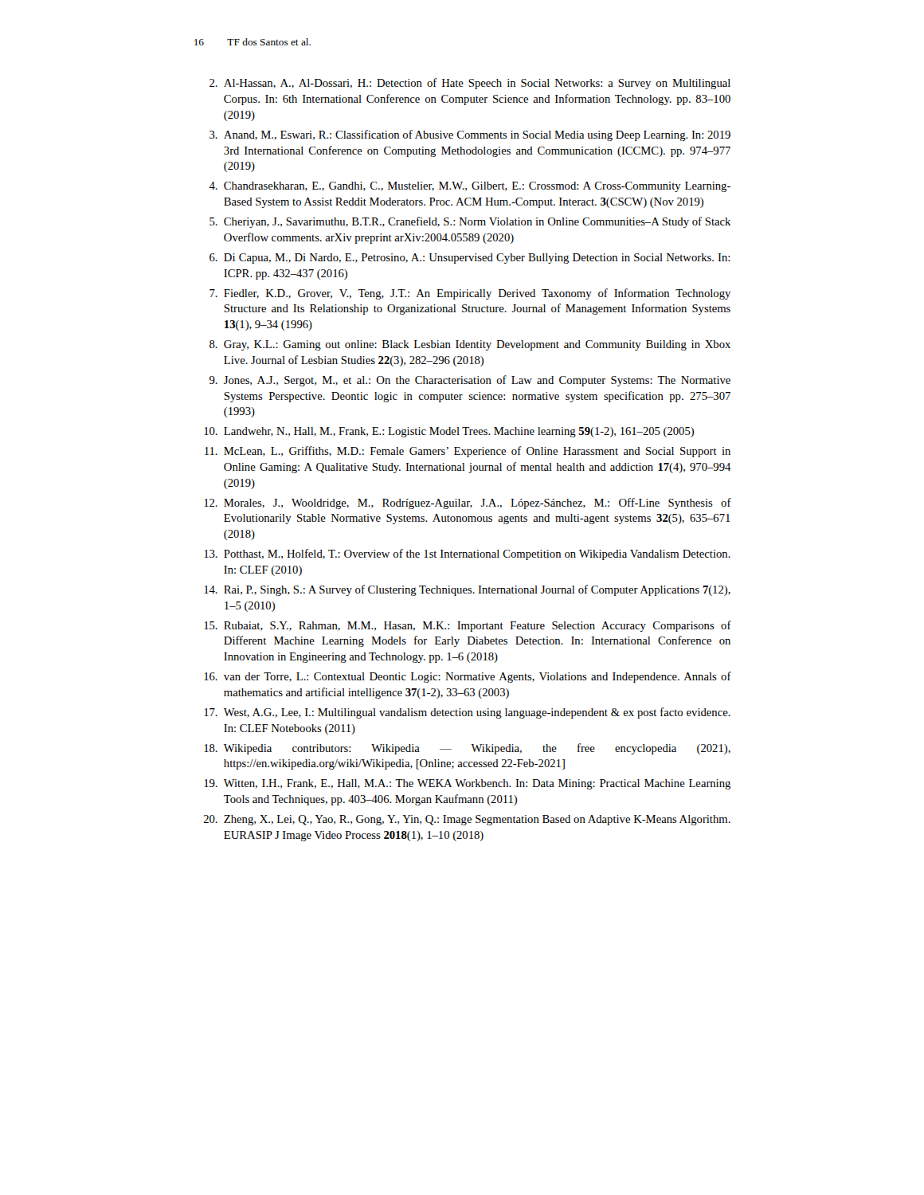16 TF dos Santos et al.
Al-Hassan, A., Al-Dossari, H.: Detection of Hate Speech in Social Networks: a Survey on Multilingual Corpus. In: 6th International Conference on Computer Science and Information Technology. pp. 83–100 (2019)
Anand, M., Eswari, R.: Classification of Abusive Comments in Social Media using Deep Learning. In: 2019 3rd International Conference on Computing Methodologies and Communication (ICCMC). pp. 974–977 (2019)
Chandrasekharan, E., Gandhi, C., Mustelier, M.W., Gilbert, E.: Crossmod: A Cross-Community Learning-Based System to Assist Reddit Moderators. Proc. ACM Hum.-Comput. Interact. 3(CSCW) (Nov 2019)
Cheriyan, J., Savarimuthu, B.T.R., Cranefield, S.: Norm Violation in Online Communities–A Study of Stack Overflow comments. arXiv preprint arXiv:2004.05589 (2020)
Di Capua, M., Di Nardo, E., Petrosino, A.: Unsupervised Cyber Bullying Detection in Social Networks. In: ICPR. pp. 432–437 (2016)
Fiedler, K.D., Grover, V., Teng, J.T.: An Empirically Derived Taxonomy of Information Technology Structure and Its Relationship to Organizational Structure. Journal of Management Information Systems 13(1), 9–34 (1996)
Gray, K.L.: Gaming out online: Black Lesbian Identity Development and Community Building in Xbox Live. Journal of Lesbian Studies 22(3), 282–296 (2018)
Jones, A.J., Sergot, M., et al.: On the Characterisation of Law and Computer Systems: The Normative Systems Perspective. Deontic logic in computer science: normative system specification pp. 275–307 (1993)
Landwehr, N., Hall, M., Frank, E.: Logistic Model Trees. Machine learning 59(1-2), 161–205 (2005)
McLean, L., Griffiths, M.D.: Female Gamers’ Experience of Online Harassment and Social Support in Online Gaming: A Qualitative Study. International journal of mental health and addiction 17(4), 970–994 (2019)
Morales, J., Wooldridge, M., Rodríguez-Aguilar, J.A., López-Sánchez, M.: Off-Line Synthesis of Evolutionarily Stable Normative Systems. Autonomous agents and multi-agent systems 32(5), 635–671 (2018)
Potthast, M., Holfeld, T.: Overview of the 1st International Competition on Wikipedia Vandalism Detection. In: CLEF (2010)
Rai, P., Singh, S.: A Survey of Clustering Techniques. International Journal of Computer Applications 7(12), 1–5 (2010)
Rubaiat, S.Y., Rahman, M.M., Hasan, M.K.: Important Feature Selection Accuracy Comparisons of Different Machine Learning Models for Early Diabetes Detection. In: International Conference on Innovation in Engineering and Technology. pp. 1–6 (2018)
van der Torre, L.: Contextual Deontic Logic: Normative Agents, Violations and Independence. Annals of mathematics and artificial intelligence 37(1-2), 33–63 (2003)
West, A.G., Lee, I.: Multilingual vandalism detection using language-independent & ex post facto evidence. In: CLEF Notebooks (2011)
Wikipedia contributors: Wikipedia — Wikipedia, the free encyclopedia (2021), https://en.wikipedia.org/wiki/Wikipedia, [Online; accessed 22-Feb-2021]
Witten, I.H., Frank, E., Hall, M.A.: The WEKA Workbench. In: Data Mining: Practical Machine Learning Tools and Techniques, pp. 403–406. Morgan Kaufmann (2011)
Zheng, X., Lei, Q., Yao, R., Gong, Y., Yin, Q.: Image Segmentation Based on Adaptive K-Means Algorithm. EURASIP J Image Video Process 2018(1), 1–10 (2018)